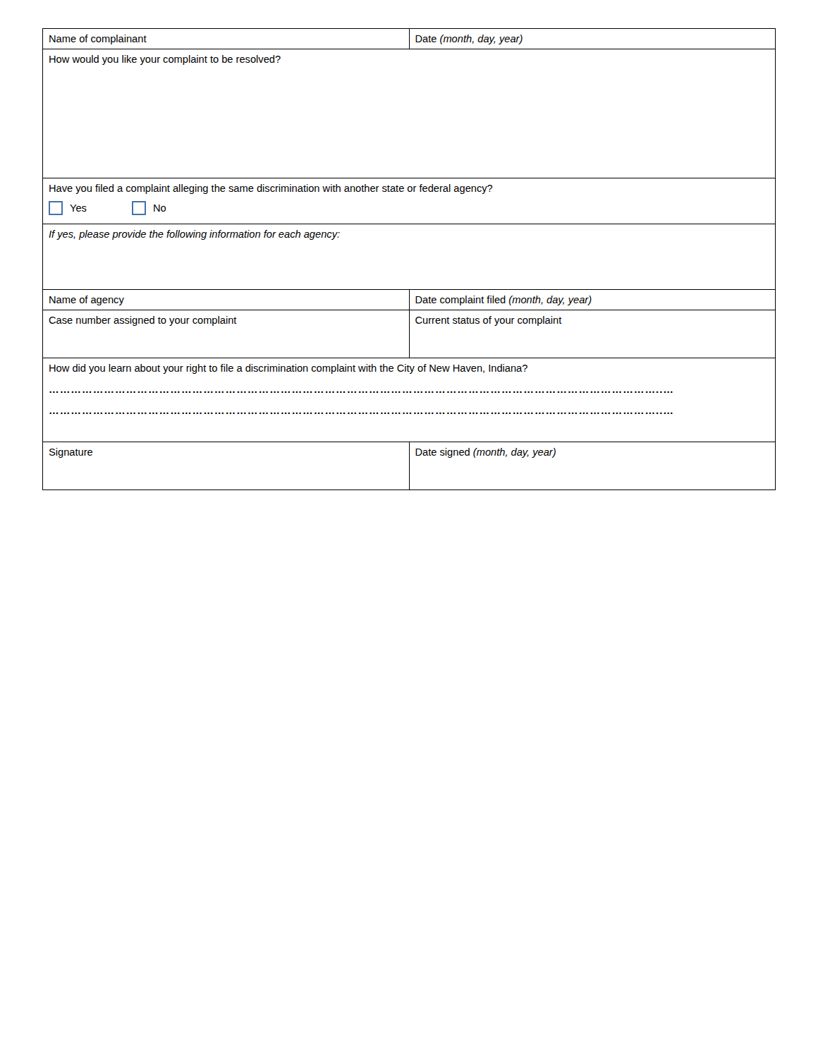| Name of complainant | Date (month, day, year) |
| How would you like your complaint to be resolved? |
| Have you filed a complaint alleging the same discrimination with another state or federal agency? Yes No |
| If yes, please provide the following information for each agency: |
| Name of agency | Date complaint filed (month, day, year) |
| Case number assigned to your complaint | Current status of your complaint |
| How did you learn about your right to file a discrimination complaint with the City of New Haven, Indiana? …………………………………………………………………………………………………………………………………………………..… …………………………………………………………………………………………………………………………………………………..… |
| Signature | Date signed (month, day, year) |